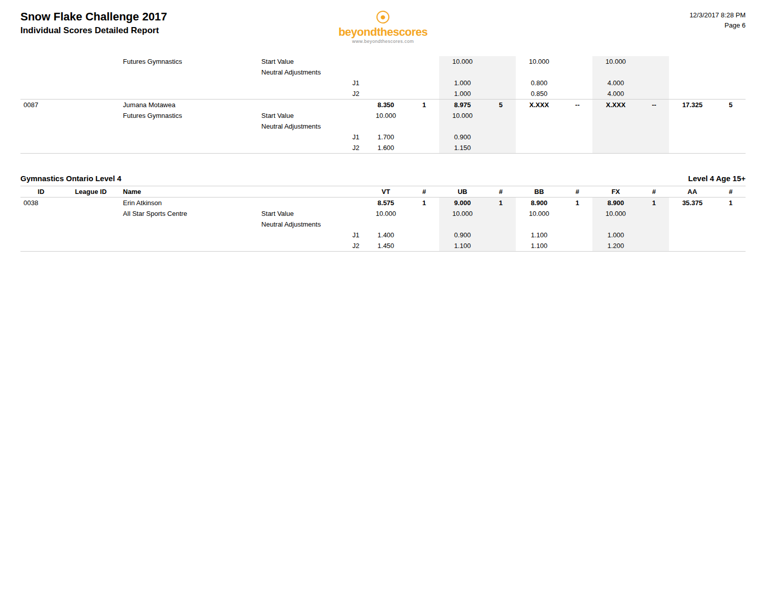Snow Flake Challenge 2017
Individual Scores Detailed Report
⦿
beyond the scores
www.beyondthescores.com
12/3/2017 8:28 PM
Page 6
| | | Futures Gymnastics | Start Value | | | 10.000 | | 10.000 | | 10.000 | | | |
| | | | Neutral Adjustments | | | | | | | | | | |
| | | | J1 | | | 1.000 | | 0.800 | | 4.000 | | | |
| | | | J2 | | | 1.000 | | 0.850 | | 4.000 | | | |
| 0087 | | Jumana Motawea | | 8.350 | 1 | 8.975 | 5 | X.XXX | -- | X.XXX | -- | 17.325 | 5 |
| | | Futures Gymnastics | Start Value | 10.000 | | 10.000 | | | | | | | |
| | | | Neutral Adjustments | | | | | | | | | | |
| | | | J1 | 1.700 | | 0.900 | | | | | | | |
| | | | J2 | 1.600 | | 1.150 | | | | | | | |
Gymnastics Ontario Level 4 Level 4 Age 15+
| ID | League ID | Name | | VT | # | UB | # | BB | # | FX | # | AA | # |
| --- | --- | --- | --- | --- | --- | --- | --- | --- | --- | --- | --- | --- | --- |
| 0038 | | Erin Atkinson | | 8.575 | 1 | 9.000 | 1 | 8.900 | 1 | 8.900 | 1 | 35.375 | 1 |
| | | All Star Sports Centre | Start Value | 10.000 | | 10.000 | | 10.000 | | 10.000 | | | |
| | | | Neutral Adjustments | | | | | | | | | | |
| | | | J1 | 1.400 | | 0.900 | | 1.100 | | 1.000 | | | |
| | | | J2 | 1.450 | | 1.100 | | 1.100 | | 1.200 | | | |